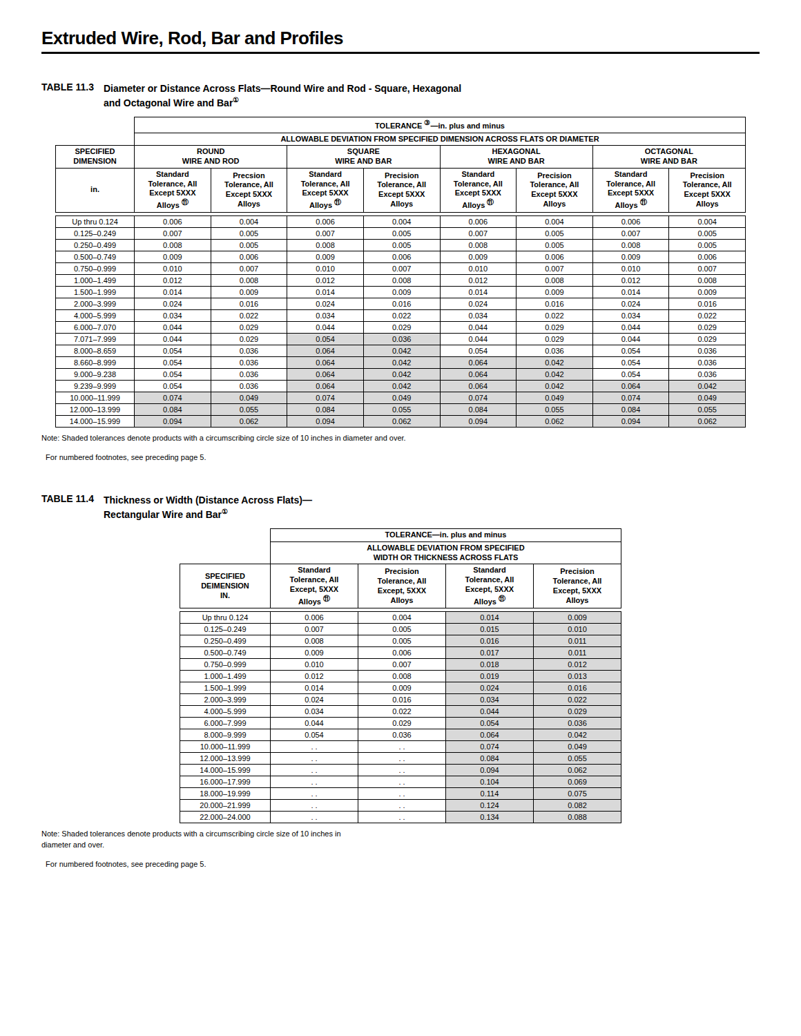Extruded Wire, Rod, Bar and Profiles
TABLE 11.3 Diameter or Distance Across Flats—Round Wire and Rod - Square, Hexagonal
and Octagonal Wire and Bar①
| | TOLERANCE ③ —in. plus and minus |
| --- | --- |
| ALLOWABLE DEVIATION FROM SPECIFIED DIMENSION ACROSS FLATS OR DIAMETER |
| SPECIFIED DIMENSION | ROUND WIRE AND ROD | SQUARE WIRE AND BAR | HEXAGONAL WIRE AND BAR | OCTAGONAL WIRE AND BAR |
| in. | Standard Tolerance, All Except 5XXX Alloys ⑪ | Precsion Tolerance, All Except 5XXX Alloys | Standard Tolerance, All Except 5XXX Alloys ⑪ | Precision Tolerance, All Except 5XXX Alloys | Standard Tolerance, All Except 5XXX Alloys ⑪ | Precision Tolerance, All Except 5XXX Alloys | Standard Tolerance, All Except 5XXX Alloys ⑪ | Precision Tolerance, All Except 5XXX Alloys |
| Up thru 0.124 | 0.006 | 0.004 | 0.006 | 0.004 | 0.006 | 0.004 | 0.006 | 0.004 |
| 0.125–0.249 | 0.007 | 0.005 | 0.007 | 0.005 | 0.007 | 0.005 | 0.007 | 0.005 |
| 0.250–0.499 | 0.008 | 0.005 | 0.008 | 0.005 | 0.008 | 0.005 | 0.008 | 0.005 |
| 0.500–0.749 | 0.009 | 0.006 | 0.009 | 0.006 | 0.009 | 0.006 | 0.009 | 0.006 |
| 0.750–0.999 | 0.010 | 0.007 | 0.010 | 0.007 | 0.010 | 0.007 | 0.010 | 0.007 |
| 1.000–1.499 | 0.012 | 0.008 | 0.012 | 0.008 | 0.012 | 0.008 | 0.012 | 0.008 |
| 1.500–1.999 | 0.014 | 0.009 | 0.014 | 0.009 | 0.014 | 0.009 | 0.014 | 0.009 |
| 2.000–3.999 | 0.024 | 0.016 | 0.024 | 0.016 | 0.024 | 0.016 | 0.024 | 0.016 |
| 4.000–5.999 | 0.034 | 0.022 | 0.034 | 0.022 | 0.034 | 0.022 | 0.034 | 0.022 |
| 6.000–7.070 | 0.044 | 0.029 | 0.044 | 0.029 | 0.044 | 0.029 | 0.044 | 0.029 |
| 7.071–7.999 | 0.044 | 0.029 | 0.054 | 0.036 | 0.044 | 0.029 | 0.044 | 0.029 |
| 8.000–8.659 | 0.054 | 0.036 | 0.064 | 0.042 | 0.054 | 0.036 | 0.054 | 0.036 |
| 8.660–8.999 | 0.054 | 0.036 | 0.064 | 0.042 | 0.064 | 0.042 | 0.054 | 0.036 |
| 9.000–9.238 | 0.054 | 0.036 | 0.064 | 0.042 | 0.064 | 0.042 | 0.054 | 0.036 |
| 9.239–9.999 | 0.054 | 0.036 | 0.064 | 0.042 | 0.064 | 0.042 | 0.064 | 0.042 |
| 10.000–11.999 | 0.074 | 0.049 | 0.074 | 0.049 | 0.074 | 0.049 | 0.074 | 0.049 |
| 12.000–13.999 | 0.084 | 0.055 | 0.084 | 0.055 | 0.084 | 0.055 | 0.084 | 0.055 |
| 14.000–15.999 | 0.094 | 0.062 | 0.094 | 0.062 | 0.094 | 0.062 | 0.094 | 0.062 |
Note: Shaded tolerances denote products with a circumscribing circle size of 10 inches in diameter and over.
 For numbered footnotes, see preceding page 5.
TABLE 11.4 Thickness or Width (Distance Across Flats)—
Rectangular Wire and Bar①
| | TOLERANCE—in. plus and minus |
| --- | --- |
| | ALLOWABLE DEVIATION FROM SPECIFIED WIDTH OR THICKNESS ACROSS FLATS |
| SPECIFIED DEIMENSION IN. | Standard Tolerance, All Except, 5XXX Alloys ⑪ | Precision Tolerance, All Except, 5XXX Alloys | Standard Tolerance, All Except, 5XXX Alloys ⑪ | Precision Tolerance, All Except, 5XXX Alloys |
| Up thru 0.124 | 0.006 | 0.004 | 0.014 | 0.009 |
| 0.125–0.249 | 0.007 | 0.005 | 0.015 | 0.010 |
| 0.250–0.499 | 0.008 | 0.005 | 0.016 | 0.011 |
| 0.500–0.749 | 0.009 | 0.006 | 0.017 | 0.011 |
| 0.750–0.999 | 0.010 | 0.007 | 0.018 | 0.012 |
| 1.000–1.499 | 0.012 | 0.008 | 0.019 | 0.013 |
| 1.500–1.999 | 0.014 | 0.009 | 0.024 | 0.016 |
| 2.000–3.999 | 0.024 | 0.016 | 0.034 | 0.022 |
| 4.000–5.999 | 0.034 | 0.022 | 0.044 | 0.029 |
| 6.000–7.999 | 0.044 | 0.029 | 0.054 | 0.036 |
| 8.000–9.999 | 0.054 | 0.036 | 0.064 | 0.042 |
| 10.000–11.999 | . . | . . | 0.074 | 0.049 |
| 12.000–13.999 | . . | . . | 0.084 | 0.055 |
| 14.000–15.999 | . . | . . | 0.094 | 0.062 |
| 16.000–17.999 | . . | . . | 0.104 | 0.069 |
| 18.000–19.999 | . . | . . | 0.114 | 0.075 |
| 20.000–21.999 | . . | . . | 0.124 | 0.082 |
| 22.000–24.000 | . . | . . | 0.134 | 0.088 |
Note: Shaded tolerances denote products with a circumscribing circle size of 10 inches in
diameter and over.
 For numbered footnotes, see preceding page 5.